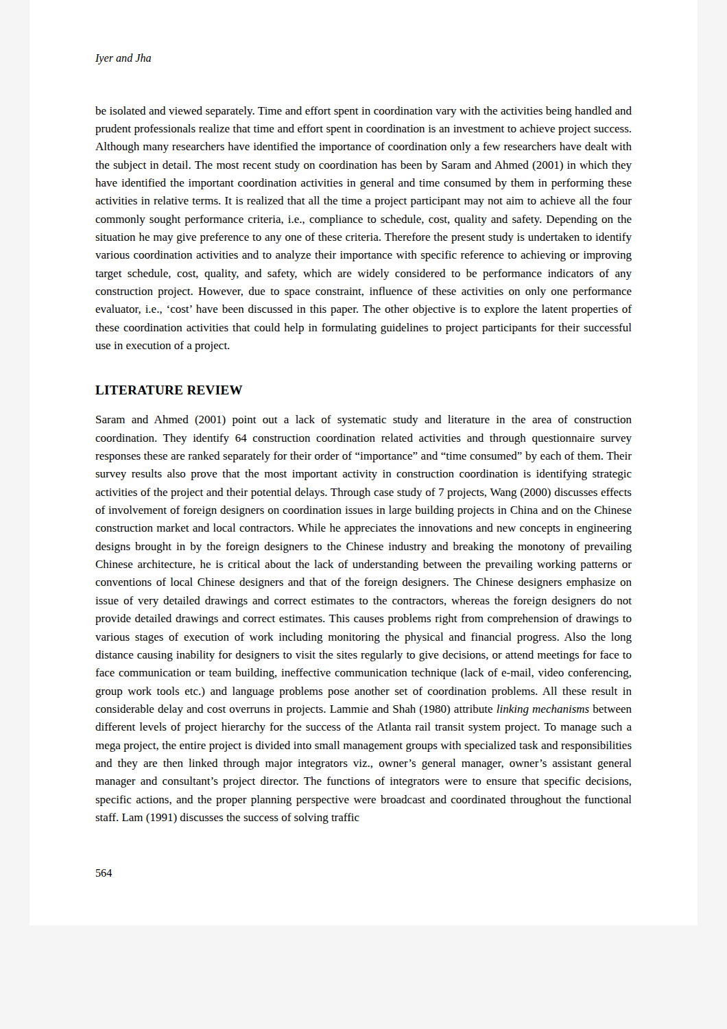Iyer and Jha
be isolated and viewed separately. Time and effort spent in coordination vary with the activities being handled and prudent professionals realize that time and effort spent in coordination is an investment to achieve project success. Although many researchers have identified the importance of coordination only a few researchers have dealt with the subject in detail. The most recent study on coordination has been by Saram and Ahmed (2001) in which they have identified the important coordination activities in general and time consumed by them in performing these activities in relative terms. It is realized that all the time a project participant may not aim to achieve all the four commonly sought performance criteria, i.e., compliance to schedule, cost, quality and safety. Depending on the situation he may give preference to any one of these criteria. Therefore the present study is undertaken to identify various coordination activities and to analyze their importance with specific reference to achieving or improving target schedule, cost, quality, and safety, which are widely considered to be performance indicators of any construction project. However, due to space constraint, influence of these activities on only one performance evaluator, i.e., ‘cost’ have been discussed in this paper. The other objective is to explore the latent properties of these coordination activities that could help in formulating guidelines to project participants for their successful use in execution of a project.
LITERATURE REVIEW
Saram and Ahmed (2001) point out a lack of systematic study and literature in the area of construction coordination. They identify 64 construction coordination related activities and through questionnaire survey responses these are ranked separately for their order of “importance” and “time consumed” by each of them. Their survey results also prove that the most important activity in construction coordination is identifying strategic activities of the project and their potential delays. Through case study of 7 projects, Wang (2000) discusses effects of involvement of foreign designers on coordination issues in large building projects in China and on the Chinese construction market and local contractors. While he appreciates the innovations and new concepts in engineering designs brought in by the foreign designers to the Chinese industry and breaking the monotony of prevailing Chinese architecture, he is critical about the lack of understanding between the prevailing working patterns or conventions of local Chinese designers and that of the foreign designers. The Chinese designers emphasize on issue of very detailed drawings and correct estimates to the contractors, whereas the foreign designers do not provide detailed drawings and correct estimates. This causes problems right from comprehension of drawings to various stages of execution of work including monitoring the physical and financial progress. Also the long distance causing inability for designers to visit the sites regularly to give decisions, or attend meetings for face to face communication or team building, ineffective communication technique (lack of e-mail, video conferencing, group work tools etc.) and language problems pose another set of coordination problems. All these result in considerable delay and cost overruns in projects. Lammie and Shah (1980) attribute linking mechanisms between different levels of project hierarchy for the success of the Atlanta rail transit system project. To manage such a mega project, the entire project is divided into small management groups with specialized task and responsibilities and they are then linked through major integrators viz., owner’s general manager, owner’s assistant general manager and consultant’s project director. The functions of integrators were to ensure that specific decisions, specific actions, and the proper planning perspective were broadcast and coordinated throughout the functional staff. Lam (1991) discusses the success of solving traffic
564